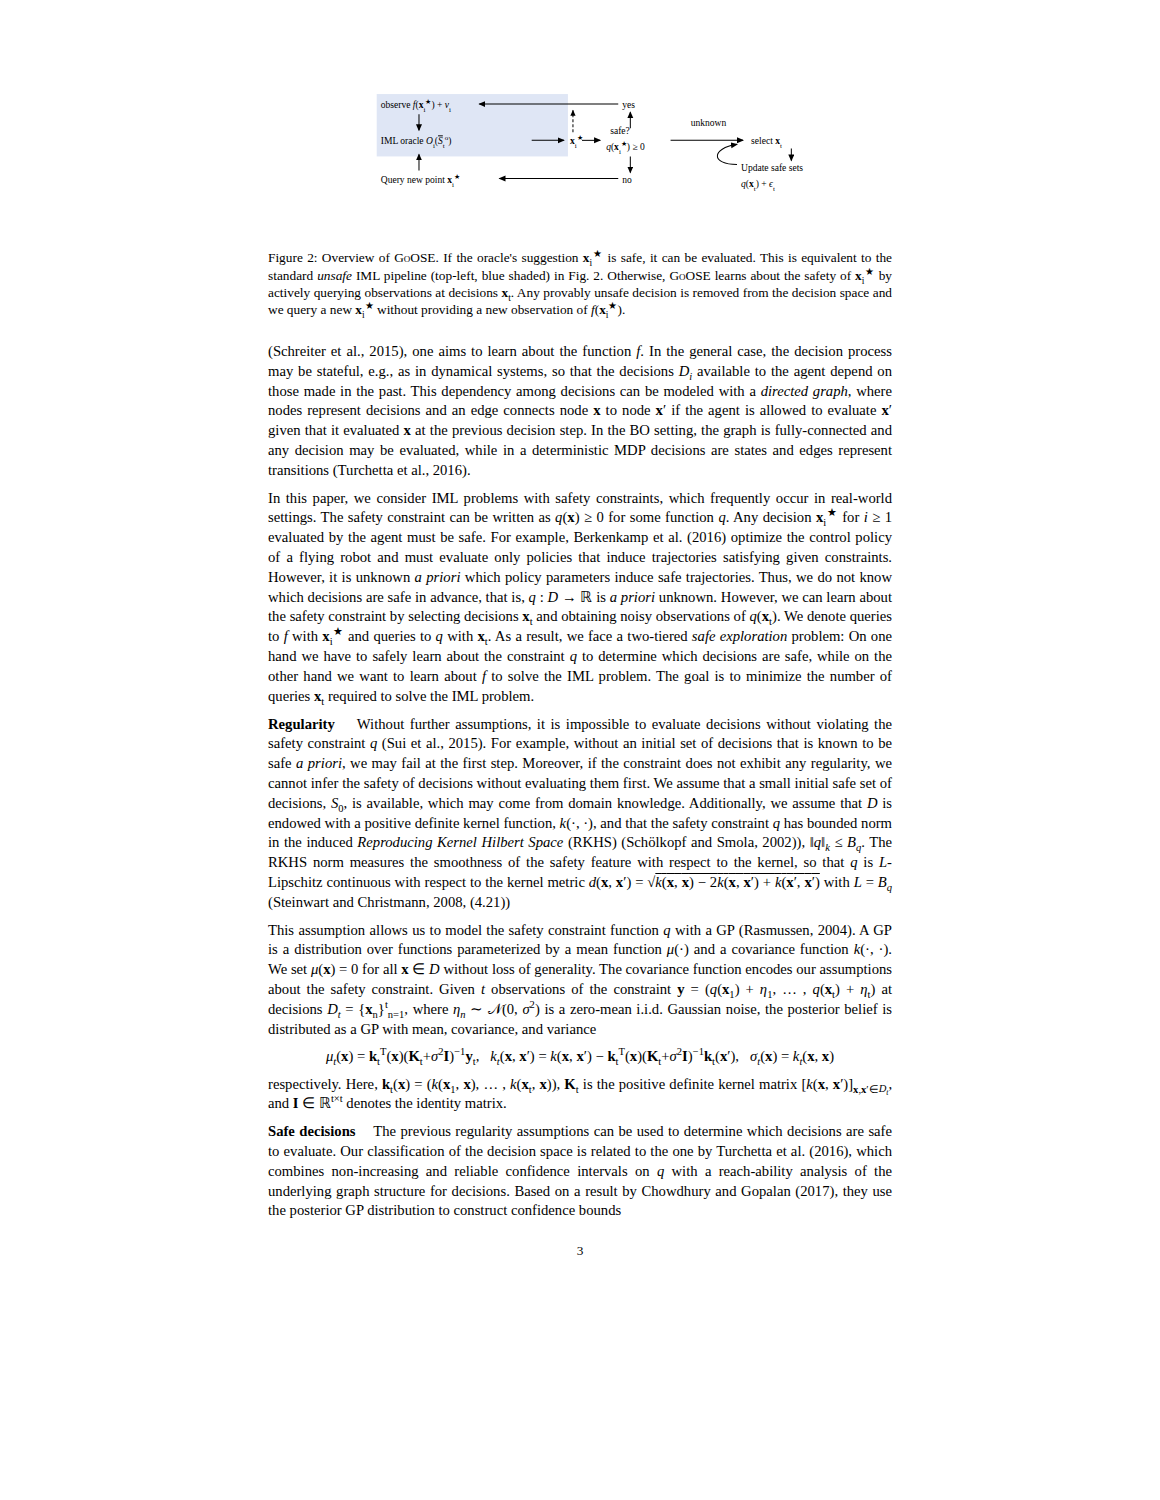observe f(xi★) + νi IML oracle Oi(Sto) Query new point xi★ xi★ safe? q(xi★) ≥ 0 yes no unknown select xt Update safe sets q(xt) + ϵt
Figure 2: Overview of Go OSE. If the oracle's suggestion xi★ is safe, it can be evaluated. This is equivalent to the standard unsafe IML pipeline (top-left, blue shaded) in Fig. 2. Otherwise, Go OSE learns about the safety of xi★ by actively querying observations at decisions xt. Any provably unsafe decision is removed from the decision space and we query a new xi★ without providing a new observation of f(xi★).
(Schreiter et al., 2015), one aims to learn about the function f. In the general case, the decision process may be stateful, e.g., as in dynamical systems, so that the decisions Di available to the agent depend on those made in the past. This dependency among decisions can be modeled with a directed graph, where nodes represent decisions and an edge connects node x to node x′ if the agent is allowed to evaluate x′ given that it evaluated x at the previous decision step. In the BO setting, the graph is fully-connected and any decision may be evaluated, while in a deterministic MDP decisions are states and edges represent transitions (Turchetta et al., 2016).
In this paper, we consider IML problems with safety constraints, which frequently occur in real-world settings. The safety constraint can be written as q(x) ≥ 0 for some function q. Any decision xi★ for i ≥ 1 evaluated by the agent must be safe. For example, Berkenkamp et al. (2016) optimize the control policy of a flying robot and must evaluate only policies that induce trajectories satisfying given constraints. However, it is unknown a priori which policy parameters induce safe trajectories. Thus, we do not know which decisions are safe in advance, that is, q : D → ℝ is a priori unknown. However, we can learn about the safety constraint by selecting decisions xt and obtaining noisy observations of q(xt). We denote queries to f with xi★ and queries to q with xt. As a result, we face a two-tiered safe exploration problem: On one hand we have to safely learn about the constraint q to determine which decisions are safe, while on the other hand we want to learn about f to solve the IML problem. The goal is to minimize the number of queries xt required to solve the IML problem.
Regularity Without further assumptions, it is impossible to evaluate decisions without violating the safety constraint q (Sui et al., 2015). For example, without an initial set of decisions that is known to be safe a priori, we may fail at the first step. Moreover, if the constraint does not exhibit any regularity, we cannot infer the safety of decisions without evaluating them first. We assume that a small initial safe set of decisions, S0, is available, which may come from domain knowledge. Additionally, we assume that D is endowed with a positive definite kernel function, k(·, ·), and that the safety constraint q has bounded norm in the induced Reproducing Kernel Hilbert Space (RKHS) (Schölkopf and Smola, 2002)), ‖q‖k ≤ Bq. The RKHS norm measures the smoothness of the safety feature with respect to the kernel, so that q is L-Lipschitz continuous with respect to the kernel metric d(x, x′) = √k(x, x) − 2k(x, x′) + k(x′, x′) with L = Bq (Steinwart and Christmann, 2008, (4.21))
This assumption allows us to model the safety constraint function q with a GP (Rasmussen, 2004). A GP is a distribution over functions parameterized by a mean function μ(·) and a covariance function k(·, ·). We set μ(x) = 0 for all x ∈ D without loss of generality. The covariance function encodes our assumptions about the safety constraint. Given t observations of the constraint y = (q(x1) + η1, … , q(xt) + ηt) at decisions Dt = {xn}tn=1, where ηn ∼ 𝒩(0, σ2) is a zero-mean i.i.d. Gaussian noise, the posterior belief is distributed as a GP with mean, covariance, and variance
μt(x) = ktT(x)(Kt+σ2I)−1yt, kt(x, x′) = k(x, x′) − ktT(x)(Kt+σ2I)−1kt(x′), σt(x) = kt(x, x)
respectively. Here, kt(x) = (k(x1, x), … , k(xt, x)), Kt is the positive definite kernel matrix [k(x, x′)]x,x′∈Dt, and I ∈ ℝt×t denotes the identity matrix.
Safe decisions The previous regularity assumptions can be used to determine which decisions are safe to evaluate. Our classification of the decision space is related to the one by Turchetta et al. (2016), which combines non-increasing and reliable confidence intervals on q with a reach-ability analysis of the underlying graph structure for decisions. Based on a result by Chowdhury and Gopalan (2017), they use the posterior GP distribution to construct confidence bounds
3